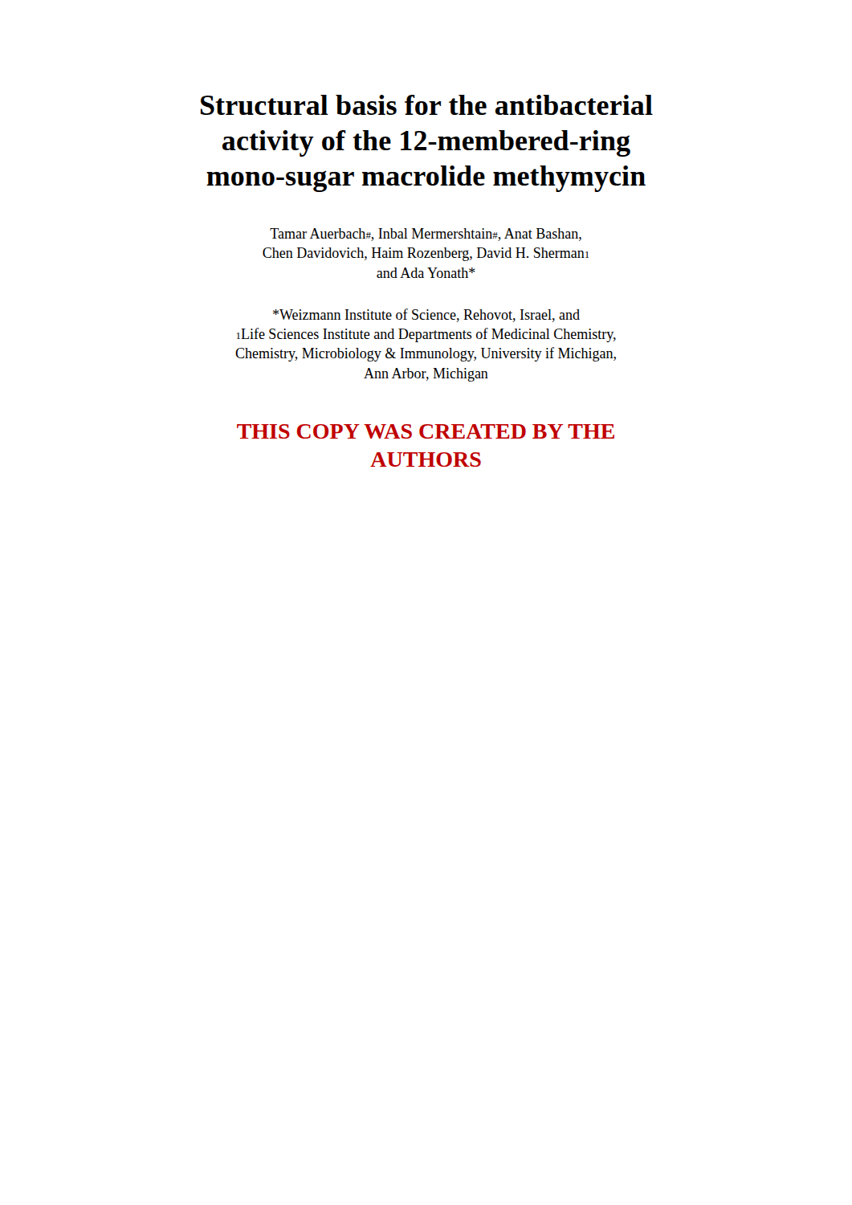Structural basis for the antibacterial activity of the 12-membered-ring mono-sugar macrolide methymycin
Tamar Auerbach#, Inbal Mermershtain#, Anat Bashan,
Chen Davidovich, Haim Rozenberg, David H. Sherman1
and Ada Yonath*
*Weizmann Institute of Science, Rehovot, Israel, and
1Life Sciences Institute and Departments of Medicinal Chemistry,
Chemistry, Microbiology & Immunology, University if Michigan,
Ann Arbor, Michigan
THIS COPY WAS CREATED BY THE AUTHORS